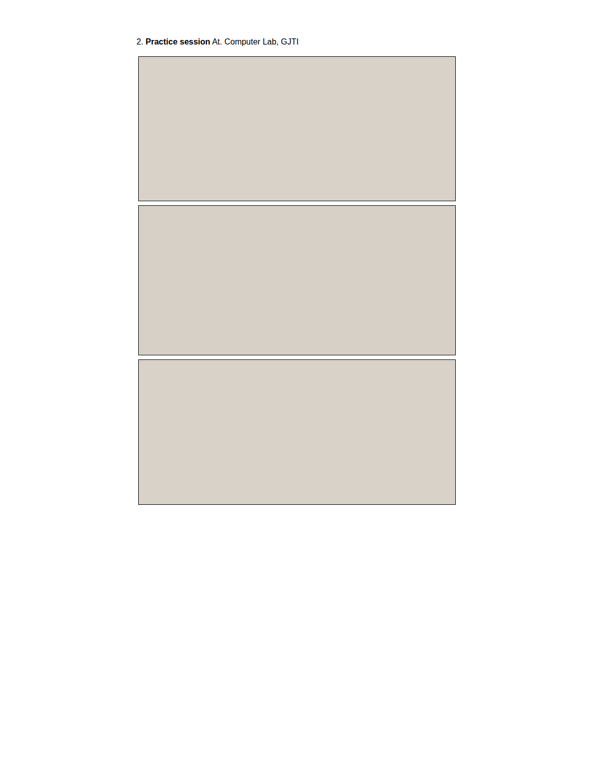Practice session At. Computer Lab, GJTI